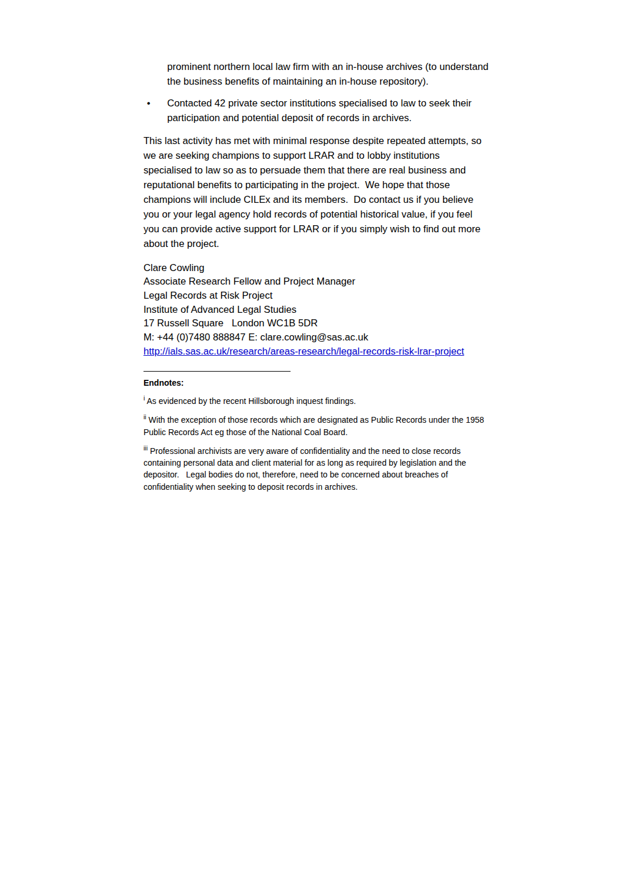prominent northern local law firm with an in-house archives (to understand the business benefits of maintaining an in-house repository).
Contacted 42 private sector institutions specialised to law to seek their participation and potential deposit of records in archives.
This last activity has met with minimal response despite repeated attempts, so we are seeking champions to support LRAR and to lobby institutions specialised to law so as to persuade them that there are real business and reputational benefits to participating in the project. We hope that those champions will include CILEx and its members. Do contact us if you believe you or your legal agency hold records of potential historical value, if you feel you can provide active support for LRAR or if you simply wish to find out more about the project.
Clare Cowling
Associate Research Fellow and Project Manager
Legal Records at Risk Project
Institute of Advanced Legal Studies
17 Russell Square London WC1B 5DR
M: +44 (0)7480 888847 E: clare.cowling@sas.ac.uk
http://ials.sas.ac.uk/research/areas-research/legal-records-risk-lrar-project
Endnotes:
i As evidenced by the recent Hillsborough inquest findings.
ii With the exception of those records which are designated as Public Records under the 1958 Public Records Act eg those of the National Coal Board.
iii Professional archivists are very aware of confidentiality and the need to close records containing personal data and client material for as long as required by legislation and the depositor. Legal bodies do not, therefore, need to be concerned about breaches of confidentiality when seeking to deposit records in archives.